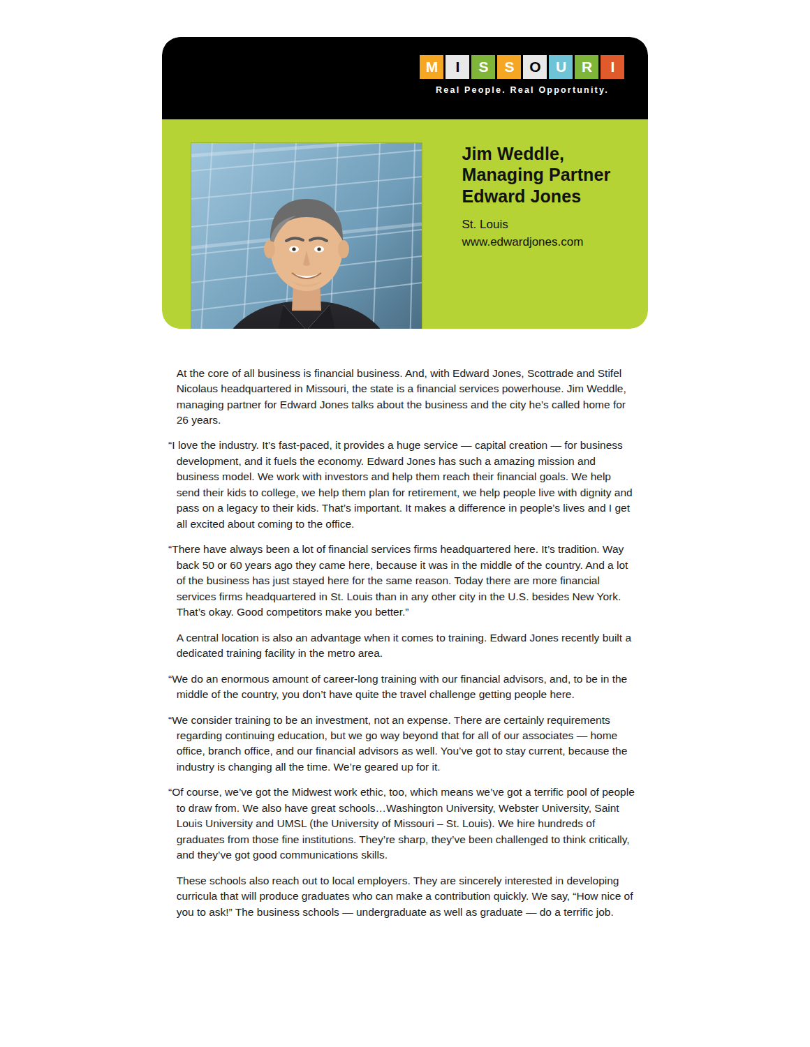MISSOURI
Real People. Real Opportunity.
Jim Weddle, Managing Partner
Edward Jones
St. Louis
www.edwardjones.com
At the core of all business is financial business. And, with Edward Jones, Scottrade and Stifel Nicolaus headquartered in Missouri, the state is a financial services powerhouse. Jim Weddle, managing partner for Edward Jones talks about the business and the city he’s called home for 26 years.
“I love the industry. It’s fast-paced, it provides a huge service — capital creation — for business development, and it fuels the economy. Edward Jones has such a amazing mission and business model. We work with investors and help them reach their financial goals. We help send their kids to college, we help them plan for retirement, we help people live with dignity and pass on a legacy to their kids. That’s important. It makes a difference in people’s lives and I get all excited about coming to the office.
“There have always been a lot of financial services firms headquartered here. It’s tradition. Way back 50 or 60 years ago they came here, because it was in the middle of the country. And a lot of the business has just stayed here for the same reason. Today there are more financial services firms headquartered in St. Louis than in any other city in the U.S. besides New York. That’s okay. Good competitors make you better.”
A central location is also an advantage when it comes to training. Edward Jones recently built a dedicated training facility in the metro area.
“We do an enormous amount of career-long training with our financial advisors, and, to be in the middle of the country, you don’t have quite the travel challenge getting people here.
“We consider training to be an investment, not an expense. There are certainly requirements regarding continuing education, but we go way beyond that for all of our associates — home office, branch office, and our financial advisors as well. You’ve got to stay current, because the industry is changing all the time. We’re geared up for it.
“Of course, we’ve got the Midwest work ethic, too, which means we’ve got a terrific pool of people to draw from. We also have great schools…Washington University, Webster University, Saint Louis University and UMSL (the University of Missouri – St. Louis). We hire hundreds of graduates from those fine institutions. They’re sharp, they’ve been challenged to think critically, and they’ve got good communications skills.
These schools also reach out to local employers. They are sincerely interested in developing curricula that will produce graduates who can make a contribution quickly. We say, “How nice of you to ask!” The business schools — undergraduate as well as graduate — do a terrific job.